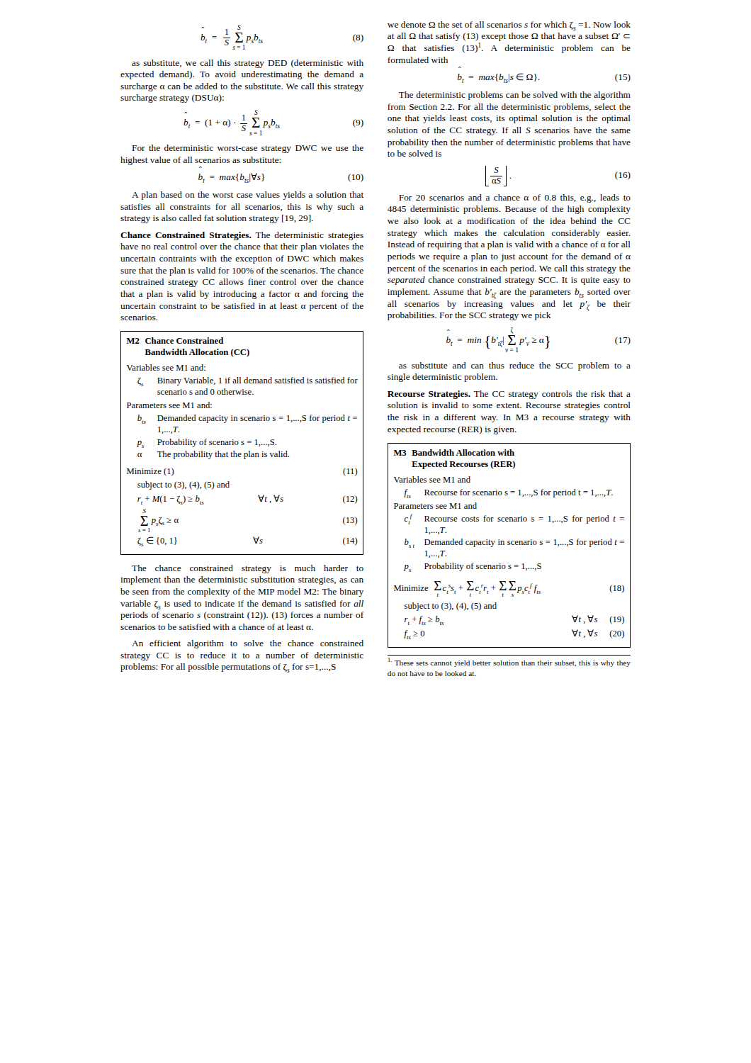bt = 1 S SΣs = 1 psbts
(8)
as substitute, we call this strategy DED (deterministic with expected demand). To avoid underestimating the demand a surcharge α can be added to the substitute. We call this strategy surcharge strategy (DSUα):
bt = (1 + α) · 1 S SΣs = 1 psbts
(9)
For the deterministic worst-case strategy DWC we use the highest value of all scenarios as substitute:
bt = max{bts|∀s}
(10)
A plan based on the worst case values yields a solution that satisfies all constraints for all scenarios, this is why such a strategy is also called fat solution strategy [19, 29].
Chance Constrained Strategies. The deterministic strategies have no real control over the chance that their plan violates the uncertain contraints with the exception of DWC which makes sure that the plan is valid for 100% of the scenarios. The chance constrained strategy CC allows finer control over the chance that a plan is valid by introducing a factor α and forcing the uncertain constraint to be satisfied in at least α percent of the scenarios.
M2 Chance Constrained
Bandwidth Allocation (CC)
Variables see M1 and:
ζs Binary Variable, 1 if all demand satisfied is satisfied for scenario s and 0 otherwise.
Parameters see M1 and:
bts Demanded capacity in scenario s = 1,...,S for period t = 1,...,T.
ps Probability of scenario s = 1,...,S.
αThe probability that the plan is valid.
Minimize (1) (11)
subject to (3), (4), (5) and
rt + M(1 − ζs) ≥ bts ∀t , ∀s (12)
SΣs = 1 psζs ≥ α (13)
ζs ∈ {0, 1} ∀s (14)
The chance constrained strategy is much harder to implement than the deterministic substitution strategies, as can be seen from the complexity of the MIP model M2: The binary variable ζs is used to indicate if the demand is satisfied for all periods of scenario s (constraint (12)). (13) forces a number of scenarios to be satisfied with a chance of at least α.
An efficient algorithm to solve the chance constrained strategy CC is to reduce it to a number of deterministic problems: For all possible permutations of ζs for s=1,...,S
we denote Ω the set of all scenarios s for which ζs =1. Now look at all Ω that satisfy (13) except those Ω that have a subset Ω' ⊂ Ω that satisfies (13)1. A deterministic problem can be formulated with
bt = max{bts|s ∈ Ω}.
(15)
The deterministic problems can be solved with the algorithm from Section 2.2. For all the deterministic problems, select the one that yields least costs, its optimal solution is the optimal solution of the CC strategy. If all S scenarios have the same probability then the number of deterministic problems that have to be solved is
SαS .
(16)
For 20 scenarios and a chance α of 0.8 this, e.g., leads to 4845 deterministic problems. Because of the high complexity we also look at a modification of the idea behind the CC strategy which makes the calculation considerably easier. Instead of requiring that a plan is valid with a chance of α for all periods we require a plan to just account for the demand of α percent of the scenarios in each period. We call this strategy the separated chance constrained strategy SCC. It is quite easy to implement. Assume that b'tζ are the parameters bts sorted over all scenarios by increasing values and let p'ζ be their probabilities. For the SCC strategy we pick
bt = min {b'tζ|ζΣν = 1 p'ν ≥ α}
(17)
as substitute and can thus reduce the SCC problem to a single deterministic problem.
Recourse Strategies. The CC strategy controls the risk that a solution is invalid to some extent. Recourse strategies control the risk in a different way. In M3 a recourse strategy with expected recourse (RER) is given.
M3 Bandwidth Allocation with
Expected Recourses (RER)
Variables see M1 and
fts Recourse for scenario s = 1,...,S for period t = 1,...,T.
Parameters see M1 and
ctf Recourse costs for scenario s = 1,...,S for period t = 1,...,T.
bs t Demanded capacity in scenario s = 1,...,S for period t = 1,...,T.
ps Probability of scenario s = 1,...,S
Minimize Σt ctsst + Σt ctrrt + Σt Σs psctf fts (18)
subject to (3), (4), (5) and
rt + fts ≥ bts ∀t , ∀s (19)
fts ≥ 0 ∀t , ∀s (20)
1. These sets cannot yield better solution than their subset, this is why they do not have to be looked at.